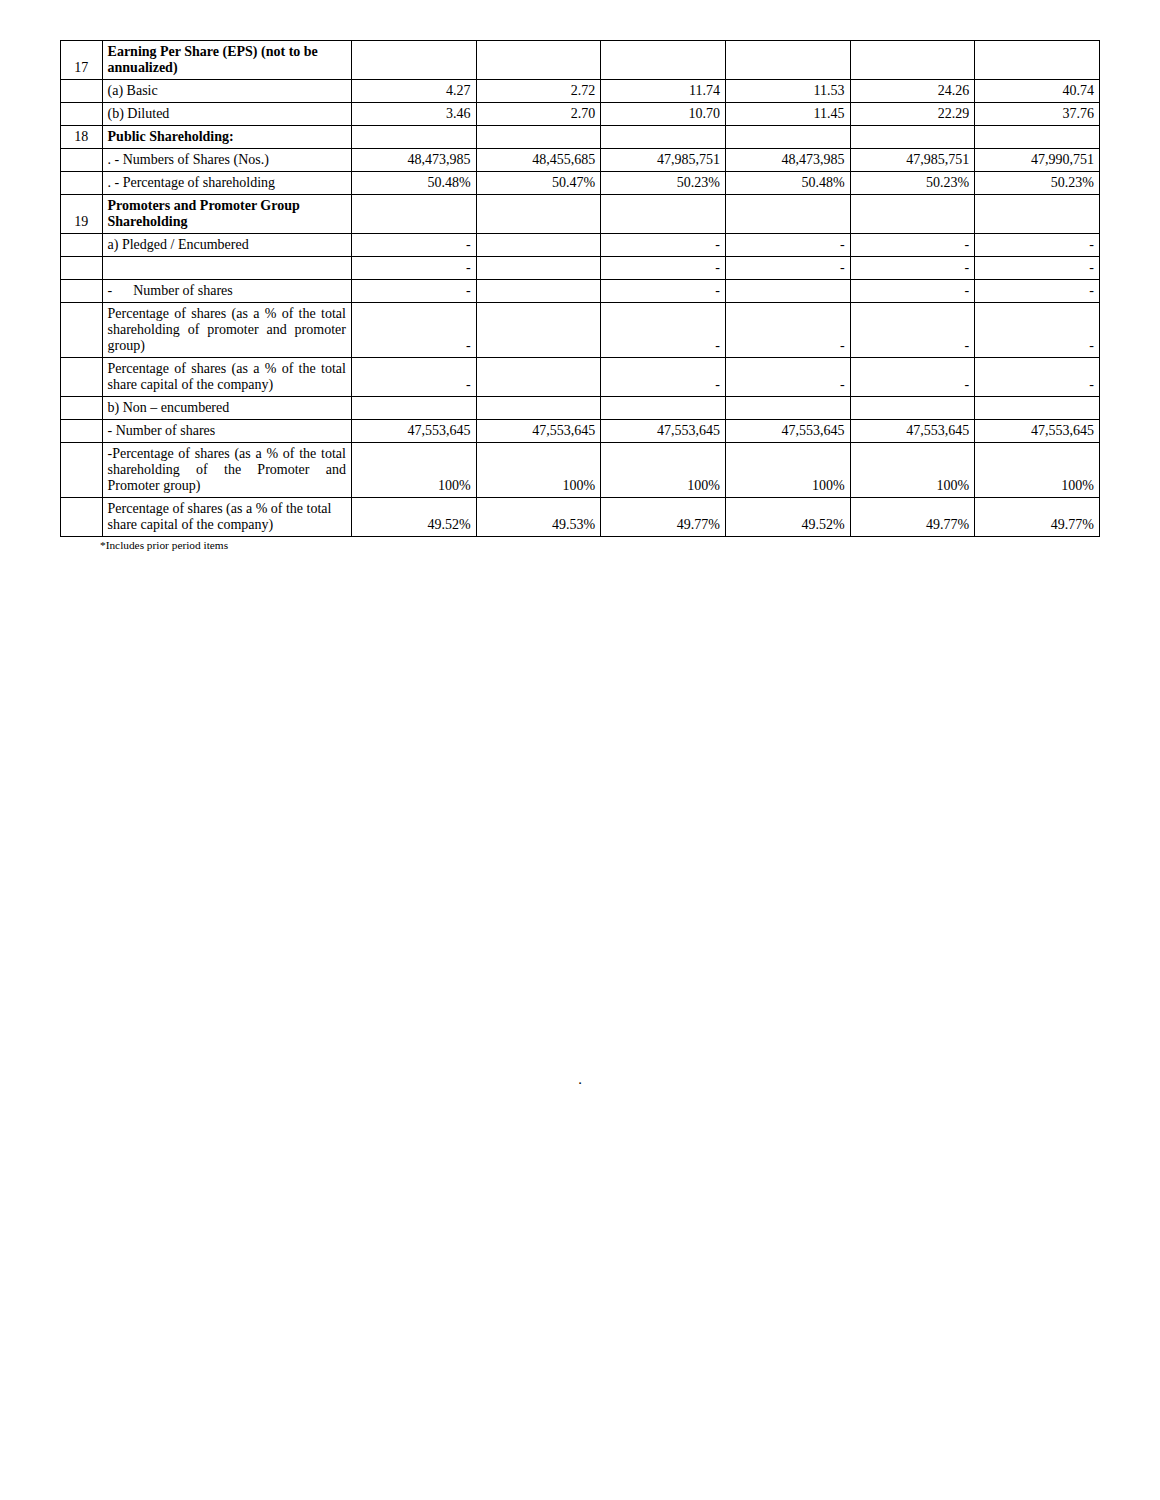| 17 | Earning Per Share (EPS) (not to be annualized) | | | | | | |
| | (a) Basic | 4.27 | 2.72 | 11.74 | 11.53 | 24.26 | 40.74 |
| | (b) Diluted | 3.46 | 2.70 | 10.70 | 11.45 | 22.29 | 37.76 |
| 18 | Public Shareholding: | | | | | | |
| | . - Numbers of Shares (Nos.) | 48,473,985 | 48,455,685 | 47,985,751 | 48,473,985 | 47,985,751 | 47,990,751 |
| | . - Percentage of shareholding | 50.48% | 50.47% | 50.23% | 50.48% | 50.23% | 50.23% |
| 19 | Promoters and Promoter Group Shareholding | | | | | | |
| | a) Pledged / Encumbered | - | | - | - | - | - |
| | | - | | - | - | - | - |
| | - Number of shares | - | | - | | - | - |
| | Percentage of shares (as a % of the total shareholding of promoter and promoter group) | - | | - | - | - | - |
| | Percentage of shares (as a % of the total share capital of the company) | - | | - | - | - | - |
| | b) Non – encumbered | | | | | | |
| | - Number of shares | 47,553,645 | 47,553,645 | 47,553,645 | 47,553,645 | 47,553,645 | 47,553,645 |
| | -Percentage of shares (as a % of the total shareholding of the Promoter and Promoter group) | 100% | 100% | 100% | 100% | 100% | 100% |
| | Percentage of shares (as a % of the total share capital of the company) | 49.52% | 49.53% | 49.77% | 49.52% | 49.77% | 49.77% |
*Includes prior period items
.